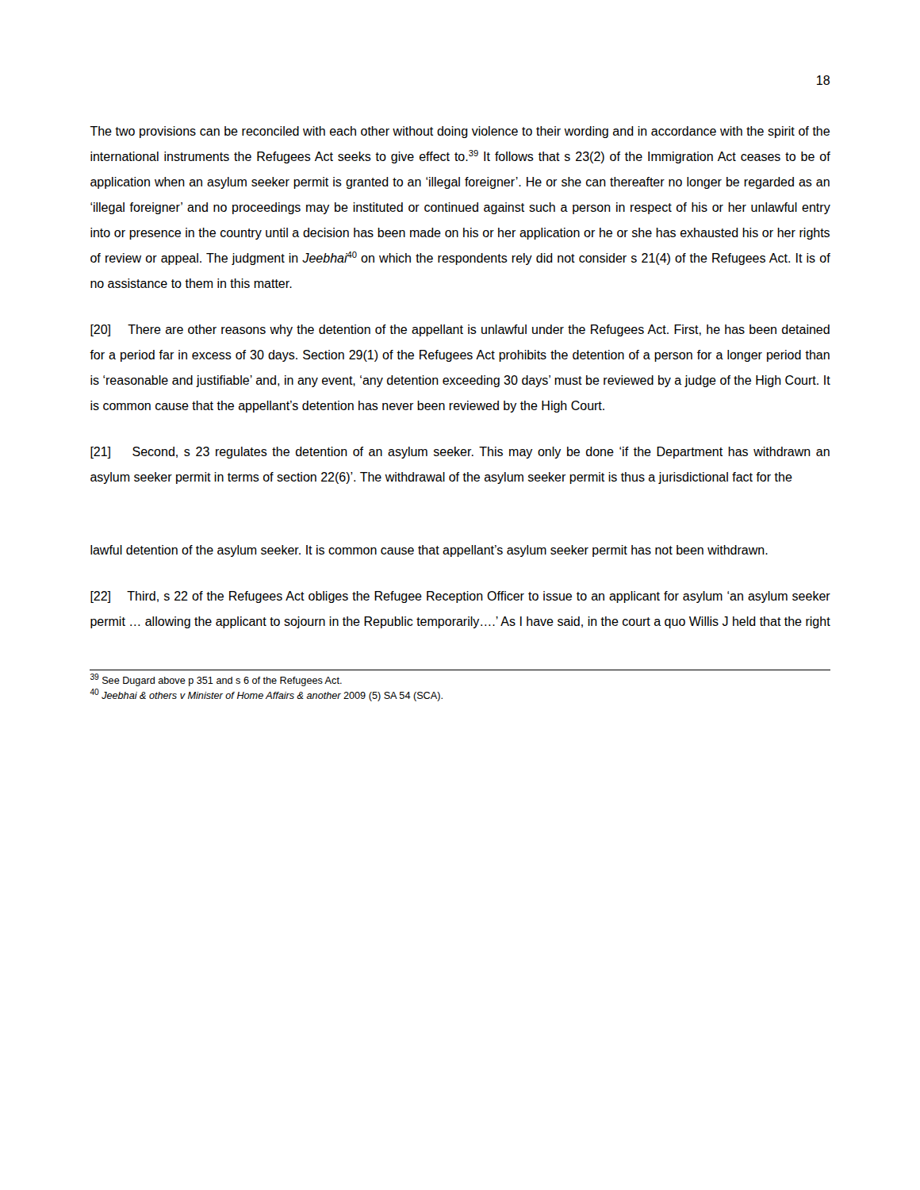18
The two provisions can be reconciled with each other without doing violence to their wording and in accordance with the spirit of the international instruments the Refugees Act seeks to give effect to.39 It follows that s 23(2) of the Immigration Act ceases to be of application when an asylum seeker permit is granted to an ‘illegal foreigner’. He or she can thereafter no longer be regarded as an ‘illegal foreigner’ and no proceedings may be instituted or continued against such a person in respect of his or her unlawful entry into or presence in the country until a decision has been made on his or her application or he or she has exhausted his or her rights of review or appeal. The judgment in Jeebhai40 on which the respondents rely did not consider s 21(4) of the Refugees Act. It is of no assistance to them in this matter.
[20] There are other reasons why the detention of the appellant is unlawful under the Refugees Act. First, he has been detained for a period far in excess of 30 days. Section 29(1) of the Refugees Act prohibits the detention of a person for a longer period than is ‘reasonable and justifiable’ and, in any event, ‘any detention exceeding 30 days’ must be reviewed by a judge of the High Court. It is common cause that the appellant’s detention has never been reviewed by the High Court.
[21] Second, s 23 regulates the detention of an asylum seeker. This may only be done ‘if the Department has withdrawn an asylum seeker permit in terms of section 22(6)’. The withdrawal of the asylum seeker permit is thus a jurisdictional fact for the
lawful detention of the asylum seeker. It is common cause that appellant’s asylum seeker permit has not been withdrawn.
[22] Third, s 22 of the Refugees Act obliges the Refugee Reception Officer to issue to an applicant for asylum ‘an asylum seeker permit … allowing the applicant to sojourn in the Republic temporarily….’ As I have said, in the court a quo Willis J held that the right
39 See Dugard above p 351 and s 6 of the Refugees Act.
40 Jeebhai & others v Minister of Home Affairs & another 2009 (5) SA 54 (SCA).